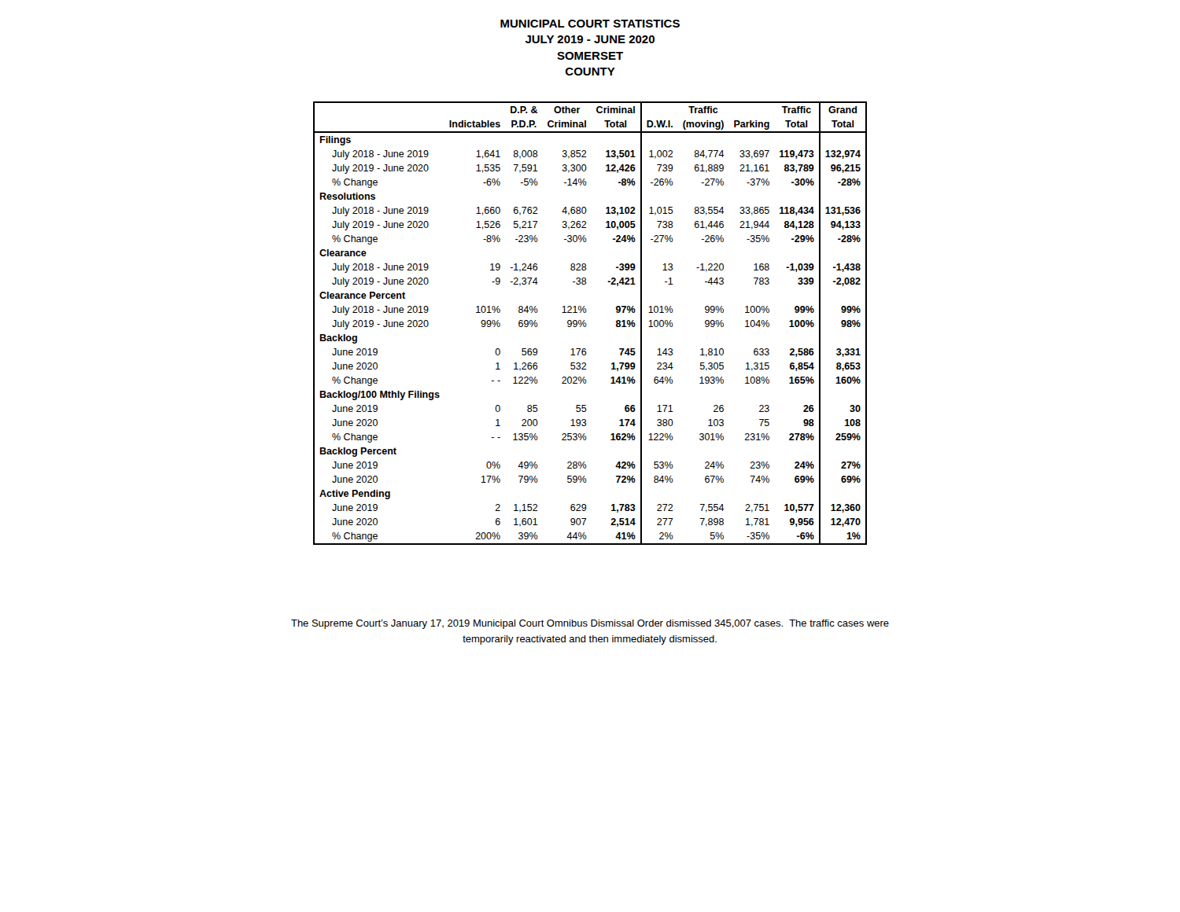MUNICIPAL COURT STATISTICS
JULY 2019 - JUNE 2020
SOMERSET
COUNTY
| | | D.P. & | Other | Criminal | | Traffic | | Traffic | Grand |
| --- | --- | --- | --- | --- | --- | --- | --- | --- | --- |
| | Indictables | P.D.P. | Criminal | Total | D.W.I. | (moving) | Parking | Total | Total |
| Filings | | | | | | | | | |
| July 2018 - June 2019 | 1,641 | 8,008 | 3,852 | 13,501 | 1,002 | 84,774 | 33,697 | 119,473 | 132,974 |
| July 2019 - June 2020 | 1,535 | 7,591 | 3,300 | 12,426 | 739 | 61,889 | 21,161 | 83,789 | 96,215 |
| % Change | -6% | -5% | -14% | -8% | -26% | -27% | -37% | -30% | -28% |
| Resolutions | | | | | | | | | |
| July 2018 - June 2019 | 1,660 | 6,762 | 4,680 | 13,102 | 1,015 | 83,554 | 33,865 | 118,434 | 131,536 |
| July 2019 - June 2020 | 1,526 | 5,217 | 3,262 | 10,005 | 738 | 61,446 | 21,944 | 84,128 | 94,133 |
| % Change | -8% | -23% | -30% | -24% | -27% | -26% | -35% | -29% | -28% |
| Clearance | | | | | | | | | |
| July 2018 - June 2019 | 19 | -1,246 | 828 | -399 | 13 | -1,220 | 168 | -1,039 | -1,438 |
| July 2019 - June 2020 | -9 | -2,374 | -38 | -2,421 | -1 | -443 | 783 | 339 | -2,082 |
| Clearance Percent | | | | | | | | | |
| July 2018 - June 2019 | 101% | 84% | 121% | 97% | 101% | 99% | 100% | 99% | 99% |
| July 2019 - June 2020 | 99% | 69% | 99% | 81% | 100% | 99% | 104% | 100% | 98% |
| Backlog | | | | | | | | | |
| June 2019 | 0 | 569 | 176 | 745 | 143 | 1,810 | 633 | 2,586 | 3,331 |
| June 2020 | 1 | 1,266 | 532 | 1,799 | 234 | 5,305 | 1,315 | 6,854 | 8,653 |
| % Change | - - | 122% | 202% | 141% | 64% | 193% | 108% | 165% | 160% |
| Backlog/100 Mthly Filings | | | | | | | | | |
| June 2019 | 0 | 85 | 55 | 66 | 171 | 26 | 23 | 26 | 30 |
| June 2020 | 1 | 200 | 193 | 174 | 380 | 103 | 75 | 98 | 108 |
| % Change | - - | 135% | 253% | 162% | 122% | 301% | 231% | 278% | 259% |
| Backlog Percent | | | | | | | | | |
| June 2019 | 0% | 49% | 28% | 42% | 53% | 24% | 23% | 24% | 27% |
| June 2020 | 17% | 79% | 59% | 72% | 84% | 67% | 74% | 69% | 69% |
| Active Pending | | | | | | | | | |
| June 2019 | 2 | 1,152 | 629 | 1,783 | 272 | 7,554 | 2,751 | 10,577 | 12,360 |
| June 2020 | 6 | 1,601 | 907 | 2,514 | 277 | 7,898 | 1,781 | 9,956 | 12,470 |
| % Change | 200% | 39% | 44% | 41% | 2% | 5% | -35% | -6% | 1% |
The Supreme Court’s January 17, 2019 Municipal Court Omnibus Dismissal Order dismissed 345,007 cases. The traffic cases were
temporarily reactivated and then immediately dismissed.